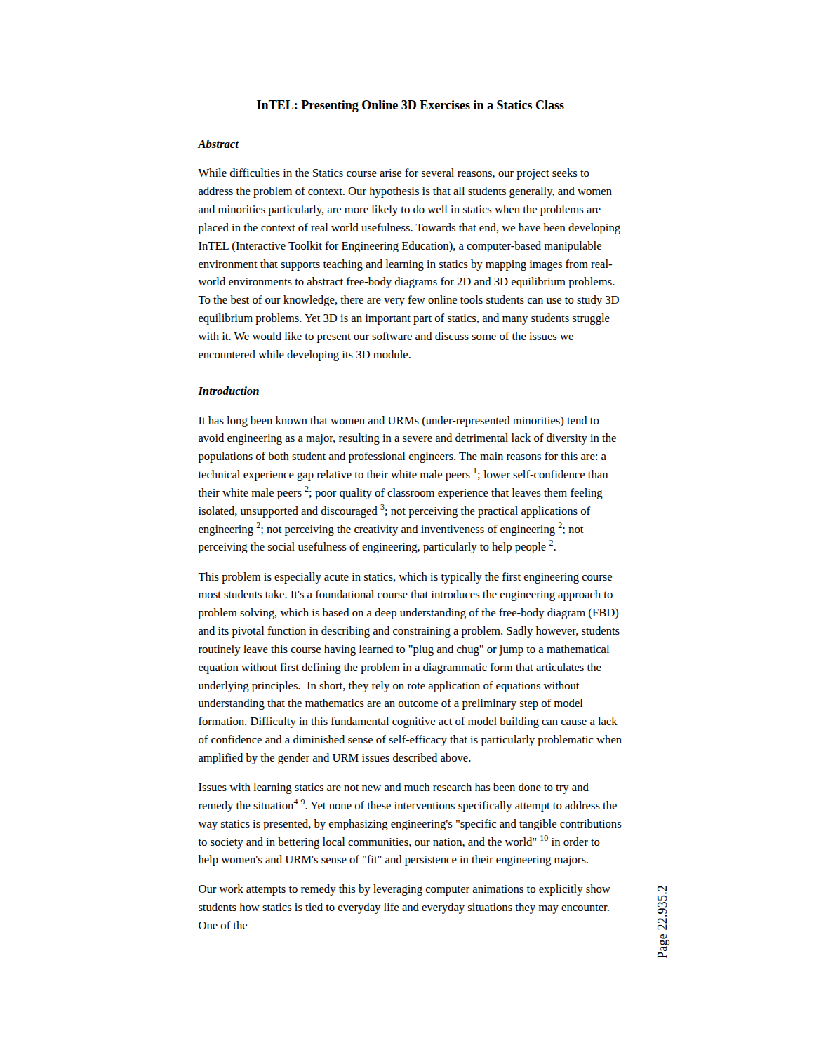InTEL: Presenting Online 3D Exercises in a Statics Class
Abstract
While difficulties in the Statics course arise for several reasons, our project seeks to address the problem of context. Our hypothesis is that all students generally, and women and minorities particularly, are more likely to do well in statics when the problems are placed in the context of real world usefulness. Towards that end, we have been developing InTEL (Interactive Toolkit for Engineering Education), a computer-based manipulable environment that supports teaching and learning in statics by mapping images from real-world environments to abstract free-body diagrams for 2D and 3D equilibrium problems. To the best of our knowledge, there are very few online tools students can use to study 3D equilibrium problems. Yet 3D is an important part of statics, and many students struggle with it. We would like to present our software and discuss some of the issues we encountered while developing its 3D module.
Introduction
It has long been known that women and URMs (under-represented minorities) tend to avoid engineering as a major, resulting in a severe and detrimental lack of diversity in the populations of both student and professional engineers. The main reasons for this are: a technical experience gap relative to their white male peers 1; lower self-confidence than their white male peers 2; poor quality of classroom experience that leaves them feeling isolated, unsupported and discouraged 3; not perceiving the practical applications of engineering 2; not perceiving the creativity and inventiveness of engineering 2; not perceiving the social usefulness of engineering, particularly to help people 2.
This problem is especially acute in statics, which is typically the first engineering course most students take. It's a foundational course that introduces the engineering approach to problem solving, which is based on a deep understanding of the free-body diagram (FBD) and its pivotal function in describing and constraining a problem. Sadly however, students routinely leave this course having learned to "plug and chug" or jump to a mathematical equation without first defining the problem in a diagrammatic form that articulates the underlying principles. In short, they rely on rote application of equations without understanding that the mathematics are an outcome of a preliminary step of model formation. Difficulty in this fundamental cognitive act of model building can cause a lack of confidence and a diminished sense of self-efficacy that is particularly problematic when amplified by the gender and URM issues described above.
Issues with learning statics are not new and much research has been done to try and remedy the situation4-9. Yet none of these interventions specifically attempt to address the way statics is presented, by emphasizing engineering's "specific and tangible contributions to society and in bettering local communities, our nation, and the world" 10 in order to help women's and URM's sense of "fit" and persistence in their engineering majors.
Our work attempts to remedy this by leveraging computer animations to explicitly show students how statics is tied to everyday life and everyday situations they may encounter. One of the
Page 22.935.2